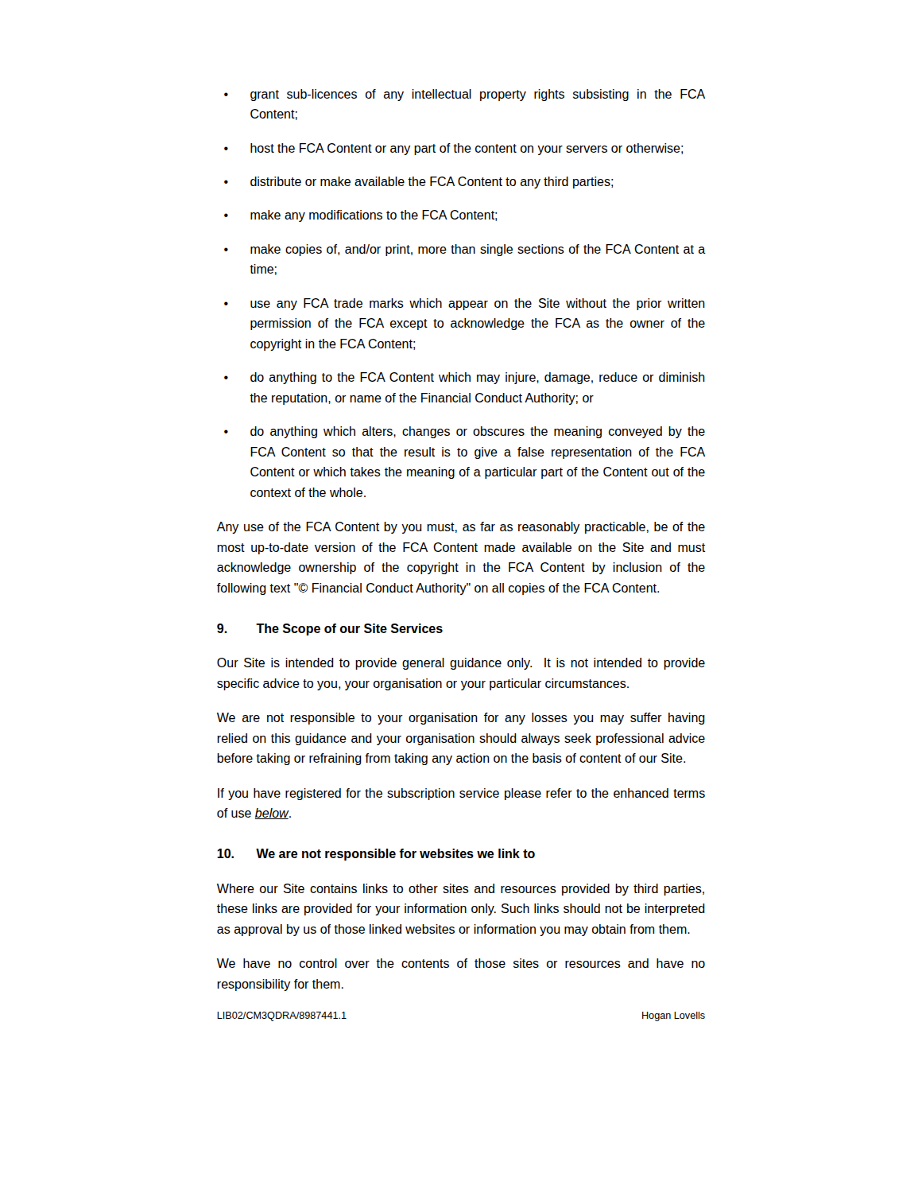grant sub-licences of any intellectual property rights subsisting in the FCA Content;
host the FCA Content or any part of the content on your servers or otherwise;
distribute or make available the FCA Content to any third parties;
make any modifications to the FCA Content;
make copies of, and/or print, more than single sections of the FCA Content at a time;
use any FCA trade marks which appear on the Site without the prior written permission of the FCA except to acknowledge the FCA as the owner of the copyright in the FCA Content;
do anything to the FCA Content which may injure, damage, reduce or diminish the reputation, or name of the Financial Conduct Authority; or
do anything which alters, changes or obscures the meaning conveyed by the FCA Content so that the result is to give a false representation of the FCA Content or which takes the meaning of a particular part of the Content out of the context of the whole.
Any use of the FCA Content by you must, as far as reasonably practicable, be of the most up-to-date version of the FCA Content made available on the Site and must acknowledge ownership of the copyright in the FCA Content by inclusion of the following text "© Financial Conduct Authority" on all copies of the FCA Content.
9. The Scope of our Site Services
Our Site is intended to provide general guidance only. It is not intended to provide specific advice to you, your organisation or your particular circumstances.
We are not responsible to your organisation for any losses you may suffer having relied on this guidance and your organisation should always seek professional advice before taking or refraining from taking any action on the basis of content of our Site.
If you have registered for the subscription service please refer to the enhanced terms of use below.
10. We are not responsible for websites we link to
Where our Site contains links to other sites and resources provided by third parties, these links are provided for your information only. Such links should not be interpreted as approval by us of those linked websites or information you may obtain from them.
We have no control over the contents of those sites or resources and have no responsibility for them.
LIB02/CM3QDRA/8987441.1 Hogan Lovells